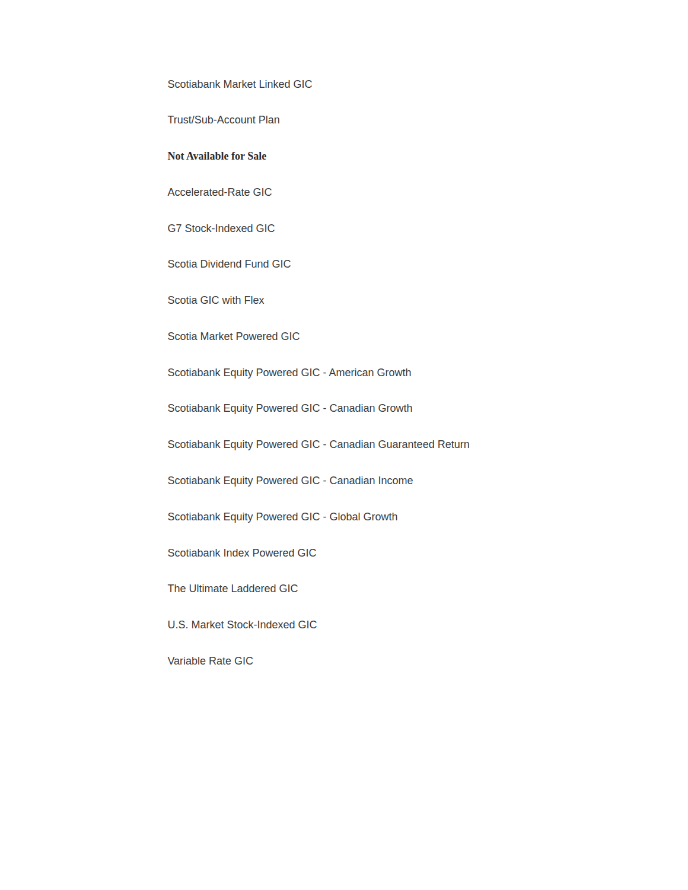Scotiabank Market Linked GIC
Trust/Sub-Account Plan
Not Available for Sale
Accelerated-Rate GIC
G7 Stock-Indexed GIC
Scotia Dividend Fund GIC
Scotia GIC with Flex
Scotia Market Powered GIC
Scotiabank Equity Powered GIC - American Growth
Scotiabank Equity Powered GIC - Canadian Growth
Scotiabank Equity Powered GIC - Canadian Guaranteed Return
Scotiabank Equity Powered GIC - Canadian Income
Scotiabank Equity Powered GIC - Global Growth
Scotiabank Index Powered GIC
The Ultimate Laddered GIC
U.S. Market Stock-Indexed GIC
Variable Rate GIC